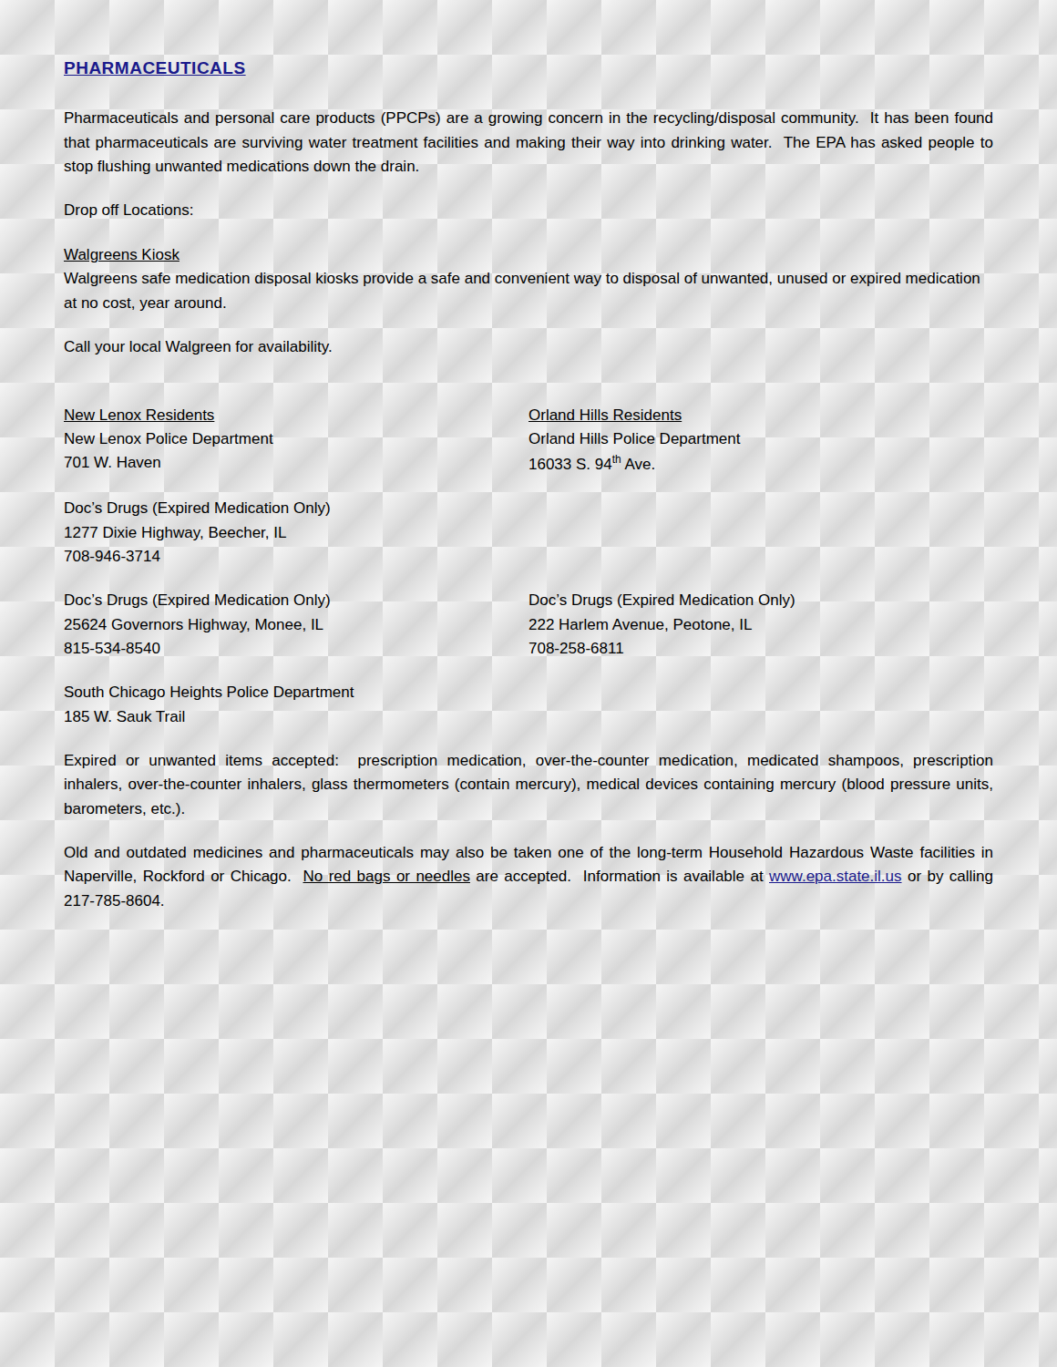PHARMACEUTICALS
Pharmaceuticals and personal care products (PPCPs) are a growing concern in the recycling/disposal community. It has been found that pharmaceuticals are surviving water treatment facilities and making their way into drinking water. The EPA has asked people to stop flushing unwanted medications down the drain.
Drop off Locations:
Walgreens Kiosk
Walgreens safe medication disposal kiosks provide a safe and convenient way to disposal of unwanted, unused or expired medication at no cost, year around.
Call your local Walgreen for availability.
| New Lenox Residents New Lenox Police Department 701 W. Haven | Orland Hills Residents Orland Hills Police Department 16033 S. 94 th Ave. |
Doc’s Drugs (Expired Medication Only)
1277 Dixie Highway, Beecher, IL
708-946-3714
| Doc’s Drugs (Expired Medication Only) 25624 Governors Highway, Monee, IL 815-534-8540 | Doc’s Drugs (Expired Medication Only) 222 Harlem Avenue, Peotone, IL 708-258-6811 |
South Chicago Heights Police Department
185 W. Sauk Trail
Expired or unwanted items accepted: prescription medication, over-the-counter medication, medicated shampoos, prescription inhalers, over-the-counter inhalers, glass thermometers (contain mercury), medical devices containing mercury (blood pressure units, barometers, etc.).
Old and outdated medicines and pharmaceuticals may also be taken one of the long-term Household Hazardous Waste facilities in Naperville, Rockford or Chicago. No red bags or needles are accepted. Information is available at www.epa.state.il.us or by calling 217-785-8604.